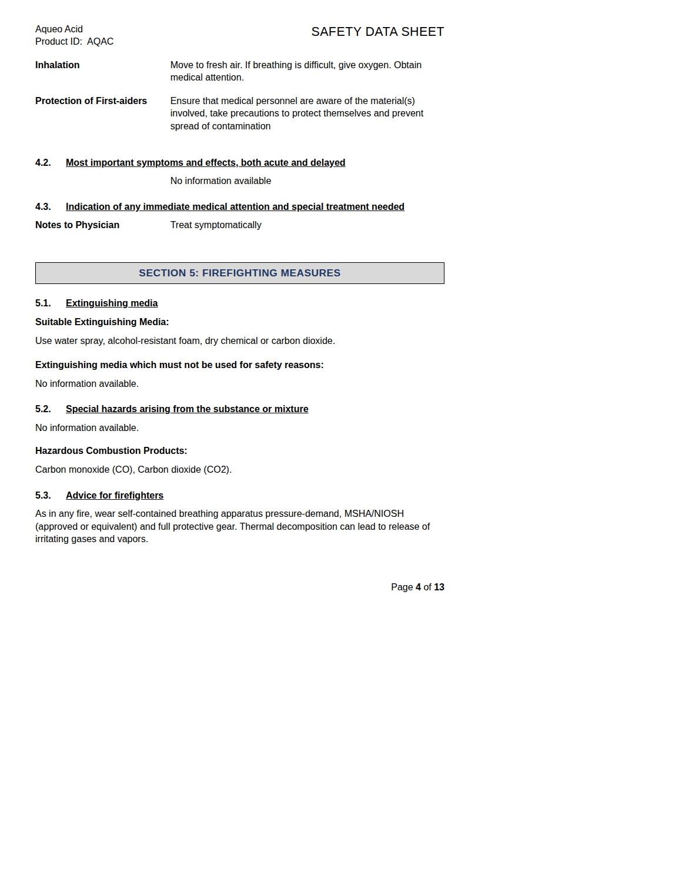Aqueo Acid
Product ID: AQAC
SAFETY DATA SHEET
| Inhalation | Move to fresh air. If breathing is difficult, give oxygen. Obtain medical attention. |
| Protection of First-aiders | Ensure that medical personnel are aware of the material(s) involved, take precautions to protect themselves and prevent spread of contamination |
4.2. Most important symptoms and effects, both acute and delayed
No information available
4.3. Indication of any immediate medical attention and special treatment needed
| Notes to Physician | Treat symptomatically |
SECTION 5: FIREFIGHTING MEASURES
5.1. Extinguishing media
Suitable Extinguishing Media:
Use water spray, alcohol-resistant foam, dry chemical or carbon dioxide.
Extinguishing media which must not be used for safety reasons:
No information available.
5.2. Special hazards arising from the substance or mixture
No information available.
Hazardous Combustion Products:
Carbon monoxide (CO), Carbon dioxide (CO2).
5.3. Advice for firefighters
As in any fire, wear self-contained breathing apparatus pressure-demand, MSHA/NIOSH (approved or equivalent) and full protective gear. Thermal decomposition can lead to release of irritating gases and vapors.
Page 4 of 13